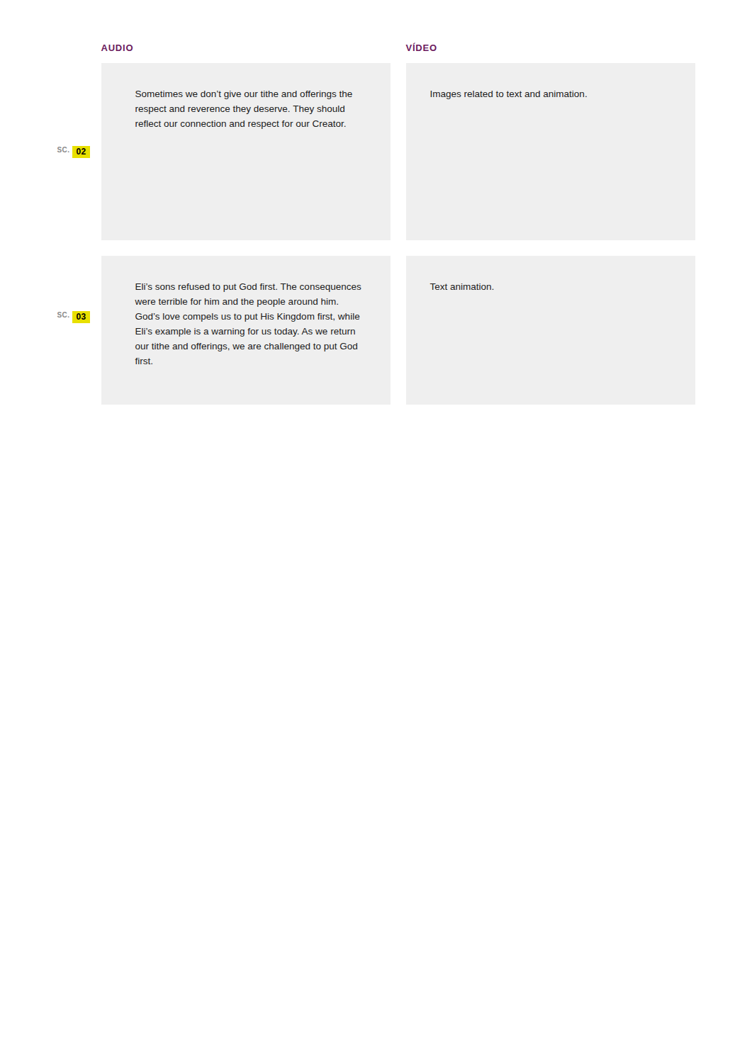Audio
Vídeo
SC. 02
Sometimes we don’t give our tithe and offerings the respect and reverence they deserve. They should reflect our connection and respect for our Creator.
Images related to text and animation.
SC. 03
Eli’s sons refused to put God first. The consequences were terrible for him and the people around him. God’s love compels us to put His Kingdom first, while Eli’s example is a warning for us today. As we return our tithe and offerings, we are challenged to put God first.
Text animation.